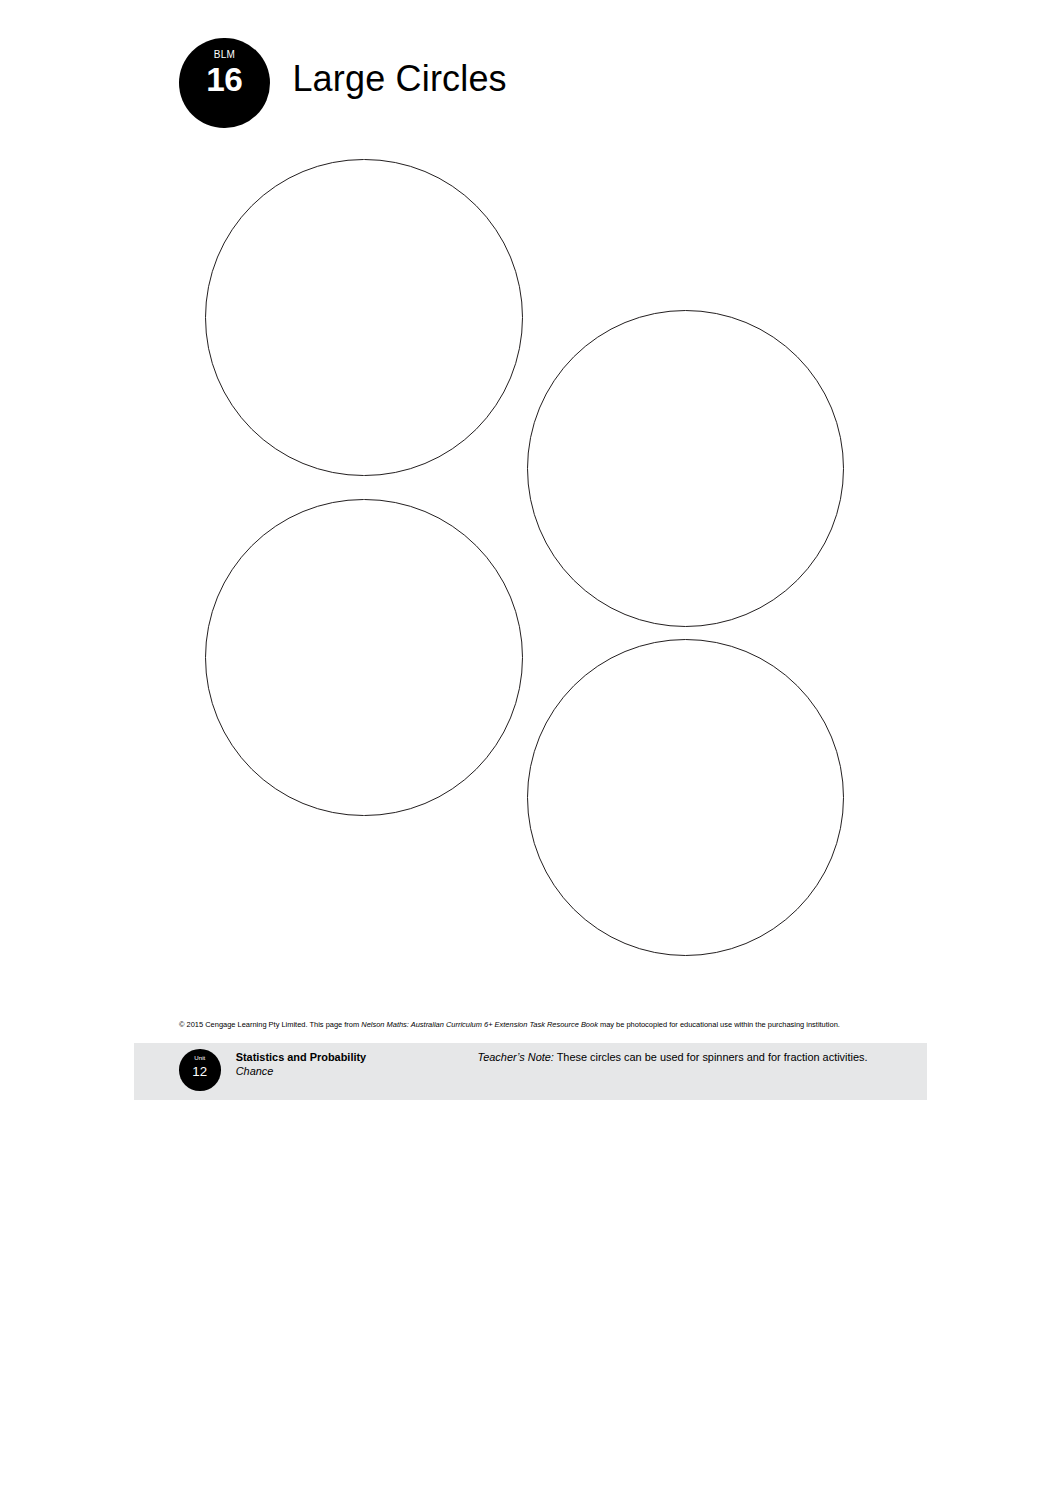BLM 16
Large Circles
© 2015 Cengage Learning Pty Limited. This page from Nelson Maths: Australian Curriculum 6+ Extension Task Resource Book may be photocopied for educational use within the purchasing institution.
Unit 12
Statistics and Probability
Chance
Teacher’s Note: These circles can be used for spinners and for fraction activities.